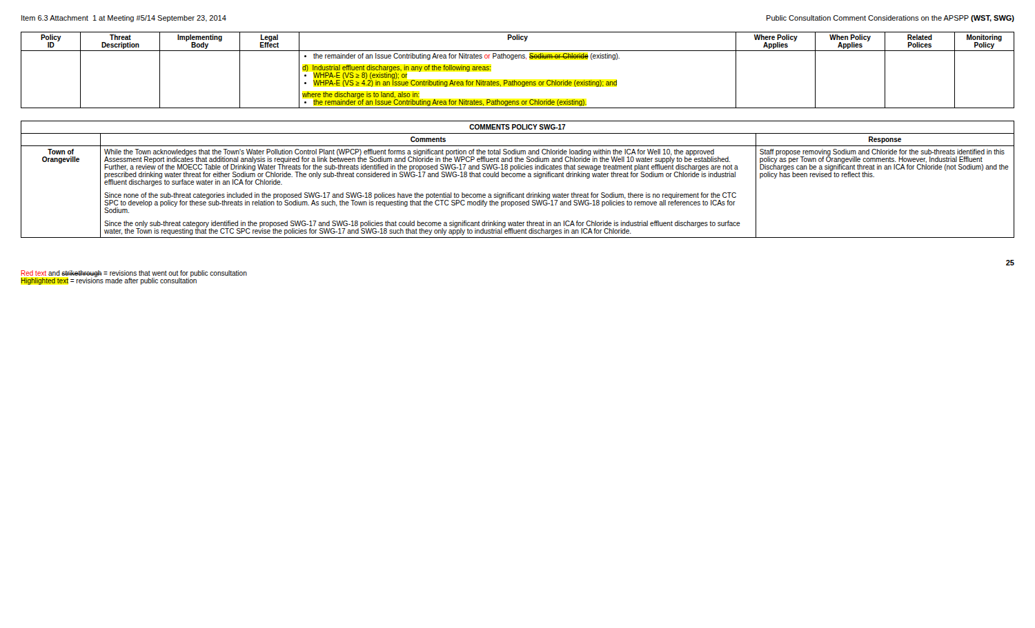Item 6.3 Attachment 1 at Meeting #5/14 September 23, 2014
Public Consultation Comment Considerations on the APSPP (WST, SWG)
| Policy ID | Threat Description | Implementing Body | Legal Effect | Policy | Where Policy Applies | When Policy Applies | Related Polices | Monitoring Policy |
| --- | --- | --- | --- | --- | --- | --- | --- | --- |
| | | | | the remainder of an Issue Contributing Area for Nitrates or Pathogens , Sodium or Chloride (existing). d) Industrial effluent discharges, in any of the following areas: WHPA-E (VS ≥ 8) (existing); or WHPA-E (VS ≥ 4.2) in an Issue Contributing Area for Nitrates, Pathogens or Chloride (existing); and where the discharge is to land, also in: the remainder of an Issue Contributing Area for Nitrates, Pathogens or Chloride (existing). | | | | |
| COMMENTS POLICY SWG-17 |
| | Comments | Response |
| Town of Orangeville | While the Town acknowledges that the Town's Water Pollution Control Plant (WPCP) effluent forms a significant portion of the total Sodium and Chloride loading within the ICA for Well 10, the approved Assessment Report indicates that additional analysis is required for a link between the Sodium and Chloride in the WPCP effluent and the Sodium and Chloride in the Well 10 water supply to be established. Further, a review of the MOECC Table of Drinking Water Threats for the sub-threats identified in the proposed SWG-17 and SWG-18 policies indicates that sewage treatment plant effluent discharges are not a prescribed drinking water threat for either Sodium or Chloride. The only sub-threat considered in SWG-17 and SWG-18 that could become a significant drinking water threat for Sodium or Chloride is industrial effluent discharges to surface water in an ICA for Chloride. Since none of the sub-threat categories included in the proposed SWG-17 and SWG-18 polices have the potential to become a significant drinking water threat for Sodium, there is no requirement for the CTC SPC to develop a policy for these sub-threats in relation to Sodium. As such, the Town is requesting that the CTC SPC modify the proposed SWG-17 and SWG-18 policies to remove all references to ICAs for Sodium. Since the only sub-threat category identified in the proposed SWG-17 and SWG-18 policies that could become a significant drinking water threat in an ICA for Chloride is industrial effluent discharges to surface water, the Town is requesting that the CTC SPC revise the policies for SWG-17 and SWG-18 such that they only apply to industrial effluent discharges in an ICA for Chloride. | Staff propose removing Sodium and Chloride for the sub-threats identified in this policy as per Town of Orangeville comments. However, Industrial Effluent Discharges can be a significant threat in an ICA for Chloride (not Sodium) and the policy has been revised to reflect this. |
25
Red text and strikethrough = revisions that went out for public consultation
Highlighted text = revisions made after public consultation